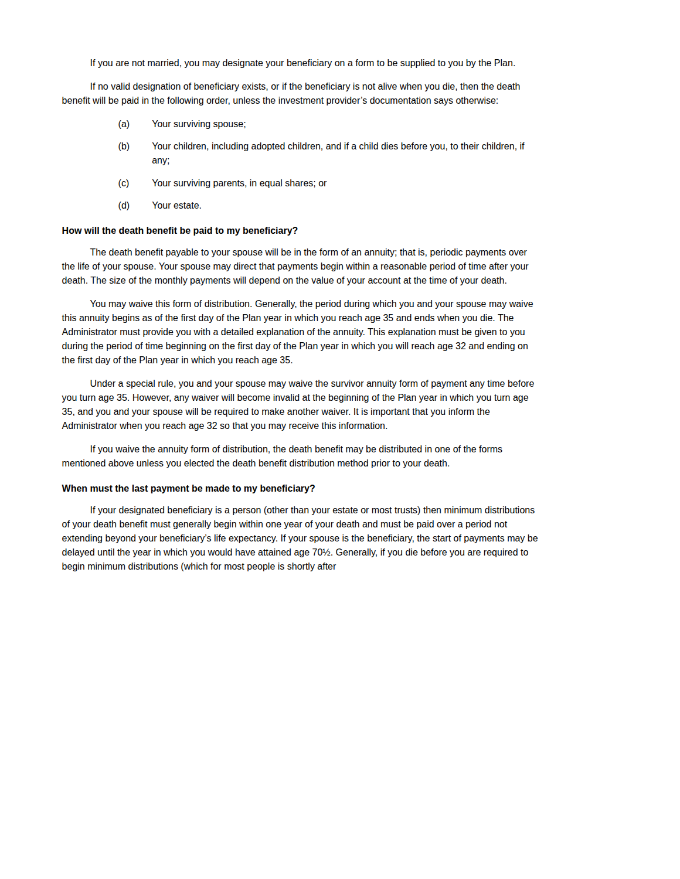If you are not married, you may designate your beneficiary on a form to be supplied to you by the Plan.
If no valid designation of beneficiary exists, or if the beneficiary is not alive when you die, then the death benefit will be paid in the following order, unless the investment provider’s documentation says otherwise:
(a) Your surviving spouse;
(b) Your children, including adopted children, and if a child dies before you, to their children, if any;
(c) Your surviving parents, in equal shares; or
(d) Your estate.
How will the death benefit be paid to my beneficiary?
The death benefit payable to your spouse will be in the form of an annuity; that is, periodic payments over the life of your spouse. Your spouse may direct that payments begin within a reasonable period of time after your death. The size of the monthly payments will depend on the value of your account at the time of your death.
You may waive this form of distribution. Generally, the period during which you and your spouse may waive this annuity begins as of the first day of the Plan year in which you reach age 35 and ends when you die. The Administrator must provide you with a detailed explanation of the annuity. This explanation must be given to you during the period of time beginning on the first day of the Plan year in which you will reach age 32 and ending on the first day of the Plan year in which you reach age 35.
Under a special rule, you and your spouse may waive the survivor annuity form of payment any time before you turn age 35. However, any waiver will become invalid at the beginning of the Plan year in which you turn age 35, and you and your spouse will be required to make another waiver. It is important that you inform the Administrator when you reach age 32 so that you may receive this information.
If you waive the annuity form of distribution, the death benefit may be distributed in one of the forms mentioned above unless you elected the death benefit distribution method prior to your death.
When must the last payment be made to my beneficiary?
If your designated beneficiary is a person (other than your estate or most trusts) then minimum distributions of your death benefit must generally begin within one year of your death and must be paid over a period not extending beyond your beneficiary’s life expectancy. If your spouse is the beneficiary, the start of payments may be delayed until the year in which you would have attained age 70½. Generally, if you die before you are required to begin minimum distributions (which for most people is shortly after